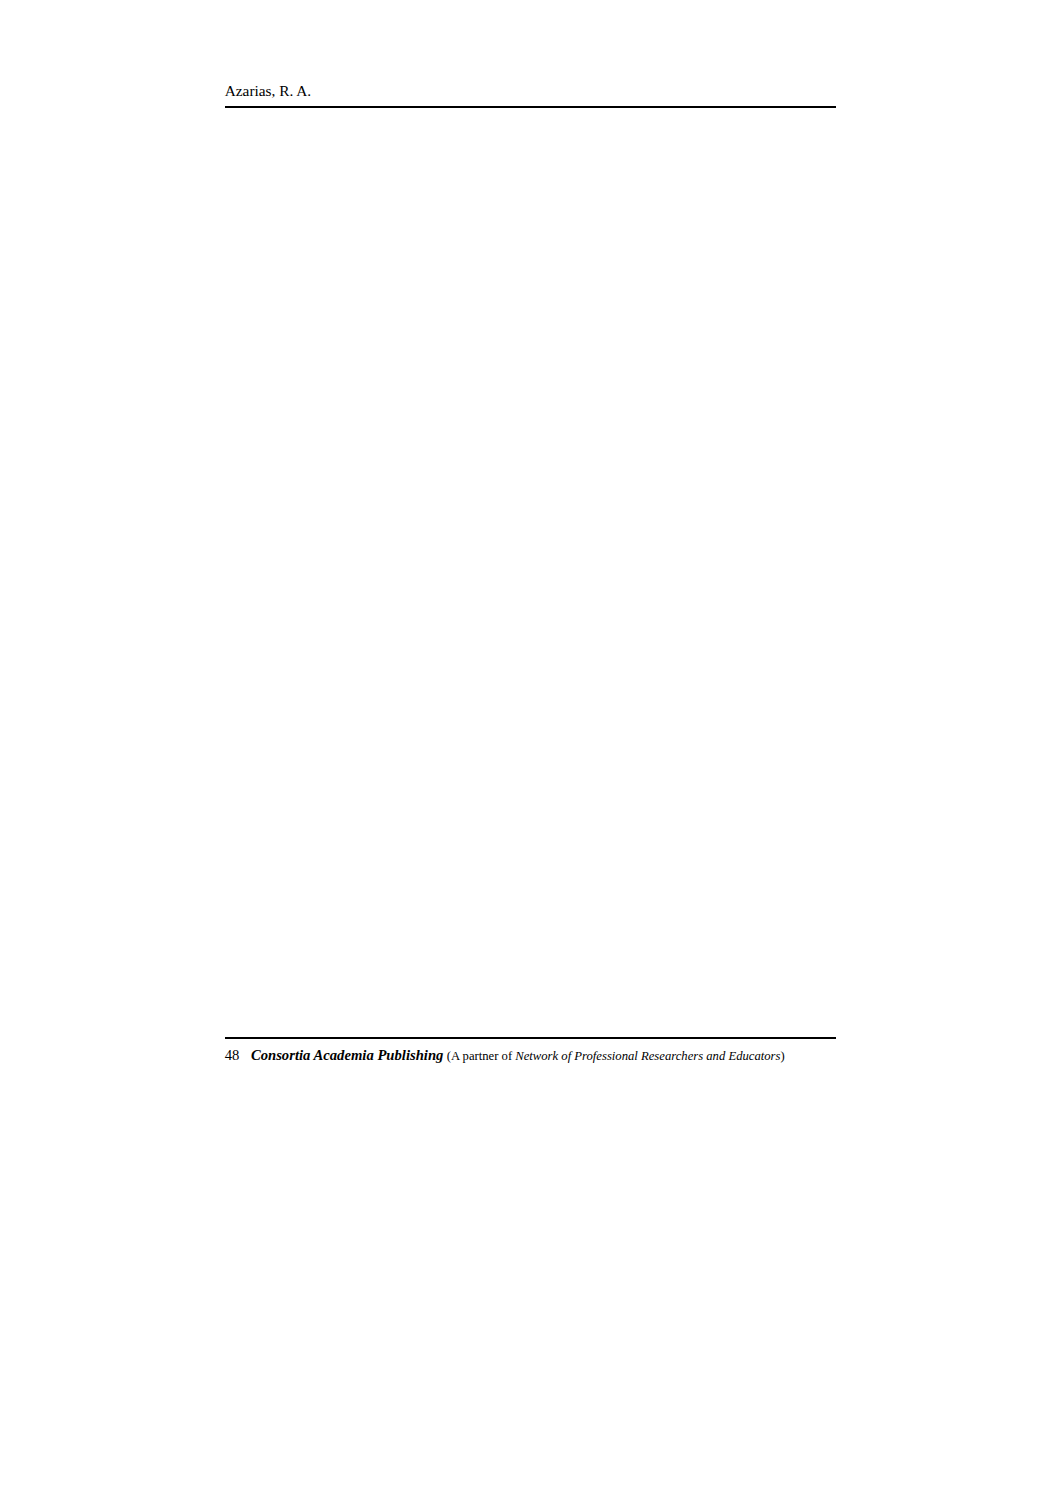Azarias, R. A.
48 Consortia Academia Publishing (A partner of Network of Professional Researchers and Educators)